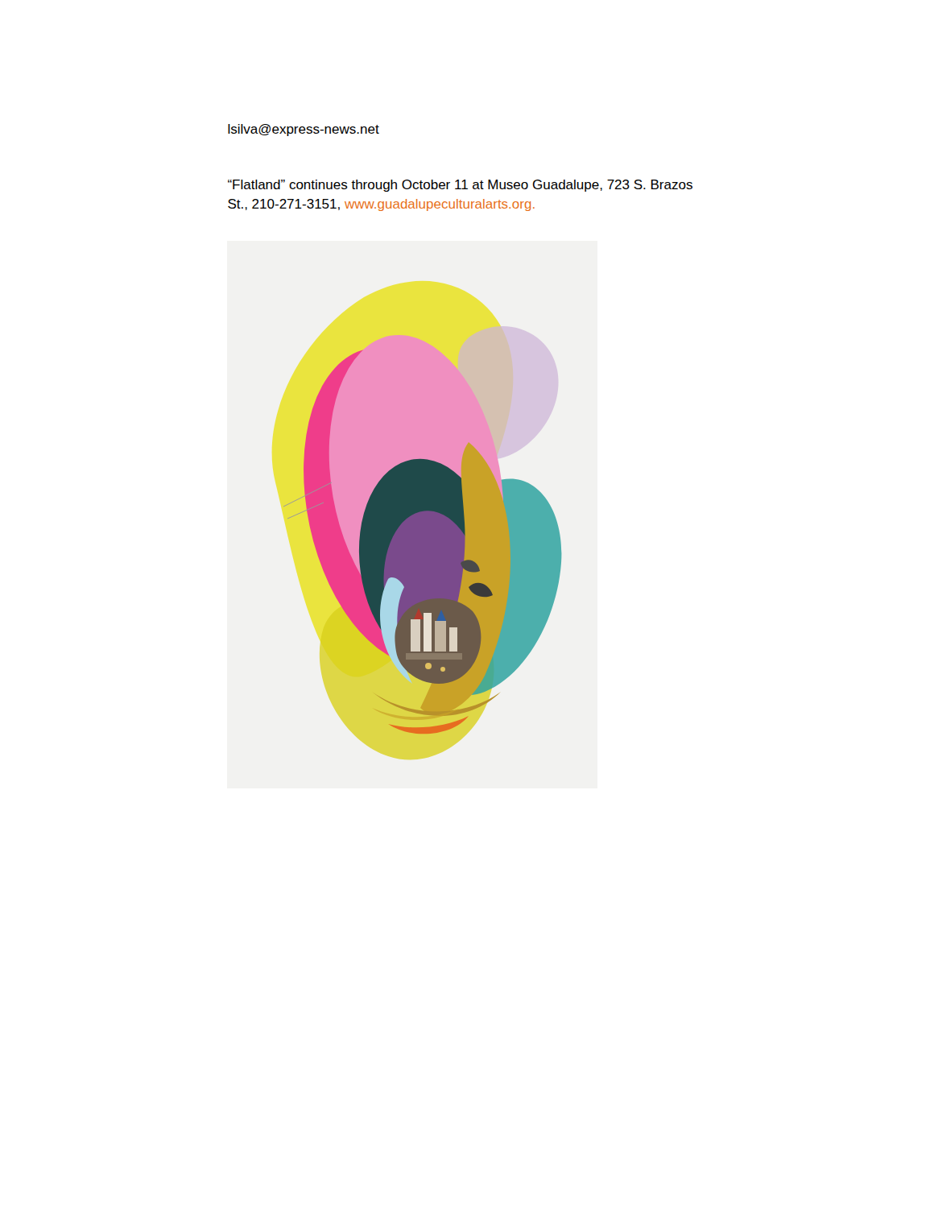lsilva@express-news.net
“Flatland” continues through October 11 at Museo Guadalupe, 723 S. Brazos St., 210-271-3151, www.guadalupeculturalarts.org.